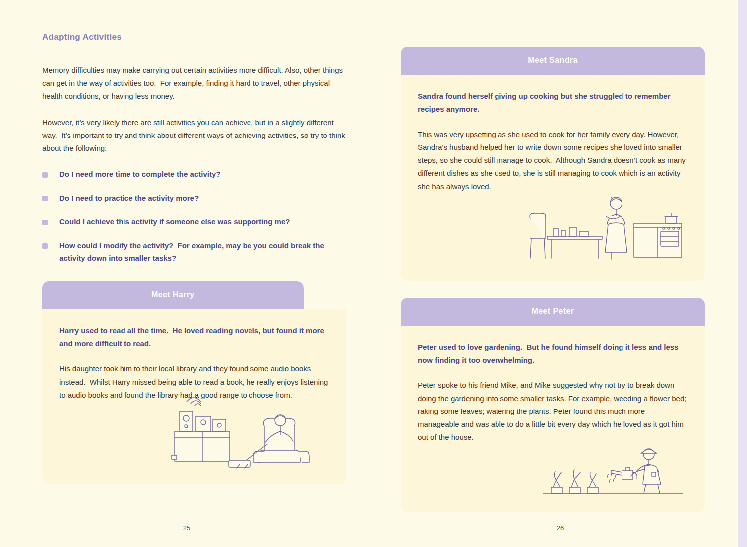Adapting Activities
Memory difficulties may make carrying out certain activities more difficult. Also, other things can get in the way of activities too. For example, finding it hard to travel, other physical health conditions, or having less money.
However, it’s very likely there are still activities you can achieve, but in a slightly different way. It’s important to try and think about different ways of achieving activities, so try to think about the following:
Do I need more time to complete the activity?
Do I need to practice the activity more?
Could I achieve this activity if someone else was supporting me?
How could I modify the activity? For example, may be you could break the activity down into smaller tasks?
Meet Harry
Harry used to read all the time. He loved reading novels, but found it more and more difficult to read.
His daughter took him to their local library and they found some audio books instead. Whilst Harry missed being able to read a book, he really enjoys listening to audio books and found the library had a good range to choose from.
25
Meet Sandra
Sandra found herself giving up cooking but she struggled to remember recipes anymore.
This was very upsetting as she used to cook for her family every day. However, Sandra’s husband helped her to write down some recipes she loved into smaller steps, so she could still manage to cook. Although Sandra doesn’t cook as many different dishes as she used to, she is still managing to cook which is an activity she has always loved.
Meet Peter
Peter used to love gardening. But he found himself doing it less and less now finding it too overwhelming.
Peter spoke to his friend Mike, and Mike suggested why not try to break down doing the gardening into some smaller tasks. For example, weeding a flower bed; raking some leaves; watering the plants. Peter found this much more manageable and was able to do a little bit every day which he loved as it got him out of the house.
26